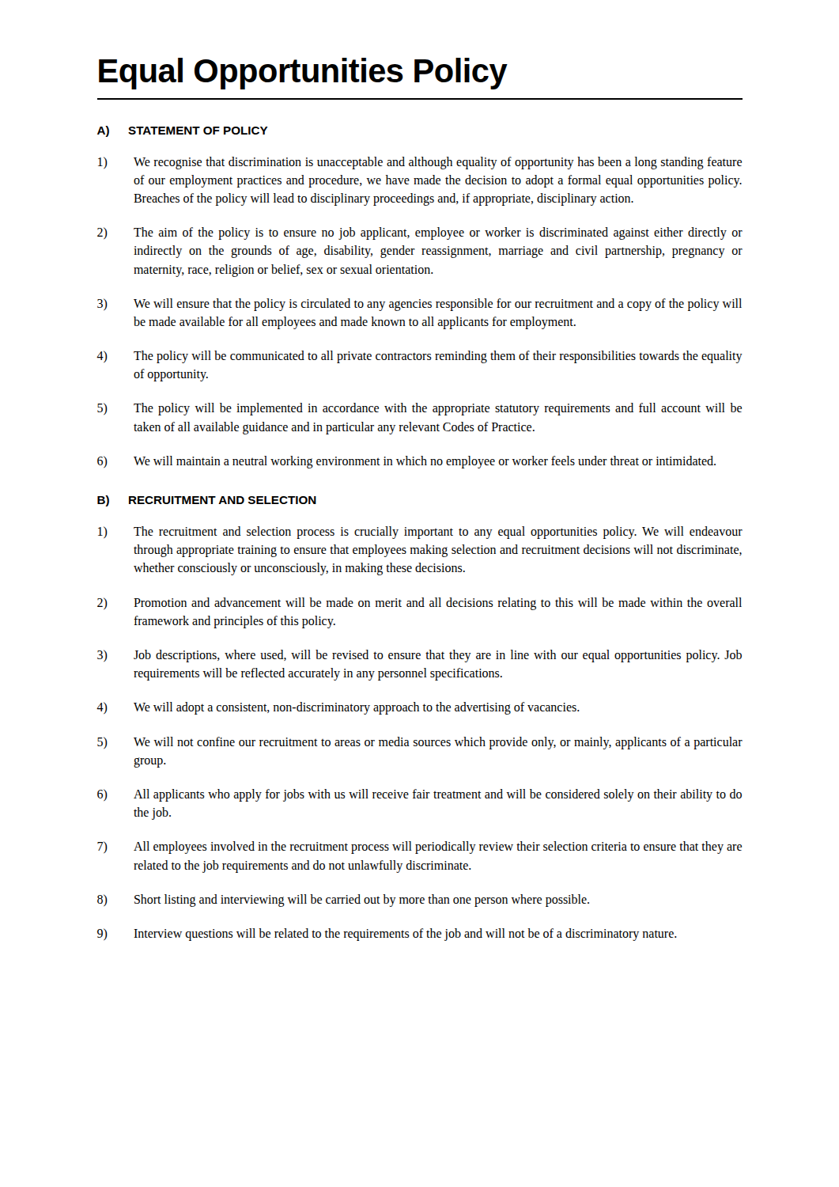Equal Opportunities Policy
A) Statement of Policy
We recognise that discrimination is unacceptable and although equality of opportunity has been a long standing feature of our employment practices and procedure, we have made the decision to adopt a formal equal opportunities policy. Breaches of the policy will lead to disciplinary proceedings and, if appropriate, disciplinary action.
The aim of the policy is to ensure no job applicant, employee or worker is discriminated against either directly or indirectly on the grounds of age, disability, gender reassignment, marriage and civil partnership, pregnancy or maternity, race, religion or belief, sex or sexual orientation.
We will ensure that the policy is circulated to any agencies responsible for our recruitment and a copy of the policy will be made available for all employees and made known to all applicants for employment.
The policy will be communicated to all private contractors reminding them of their responsibilities towards the equality of opportunity.
The policy will be implemented in accordance with the appropriate statutory requirements and full account will be taken of all available guidance and in particular any relevant Codes of Practice.
We will maintain a neutral working environment in which no employee or worker feels under threat or intimidated.
B) Recruitment and Selection
The recruitment and selection process is crucially important to any equal opportunities policy. We will endeavour through appropriate training to ensure that employees making selection and recruitment decisions will not discriminate, whether consciously or unconsciously, in making these decisions.
Promotion and advancement will be made on merit and all decisions relating to this will be made within the overall framework and principles of this policy.
Job descriptions, where used, will be revised to ensure that they are in line with our equal opportunities policy. Job requirements will be reflected accurately in any personnel specifications.
We will adopt a consistent, non-discriminatory approach to the advertising of vacancies.
We will not confine our recruitment to areas or media sources which provide only, or mainly, applicants of a particular group.
All applicants who apply for jobs with us will receive fair treatment and will be considered solely on their ability to do the job.
All employees involved in the recruitment process will periodically review their selection criteria to ensure that they are related to the job requirements and do not unlawfully discriminate.
Short listing and interviewing will be carried out by more than one person where possible.
Interview questions will be related to the requirements of the job and will not be of a discriminatory nature.